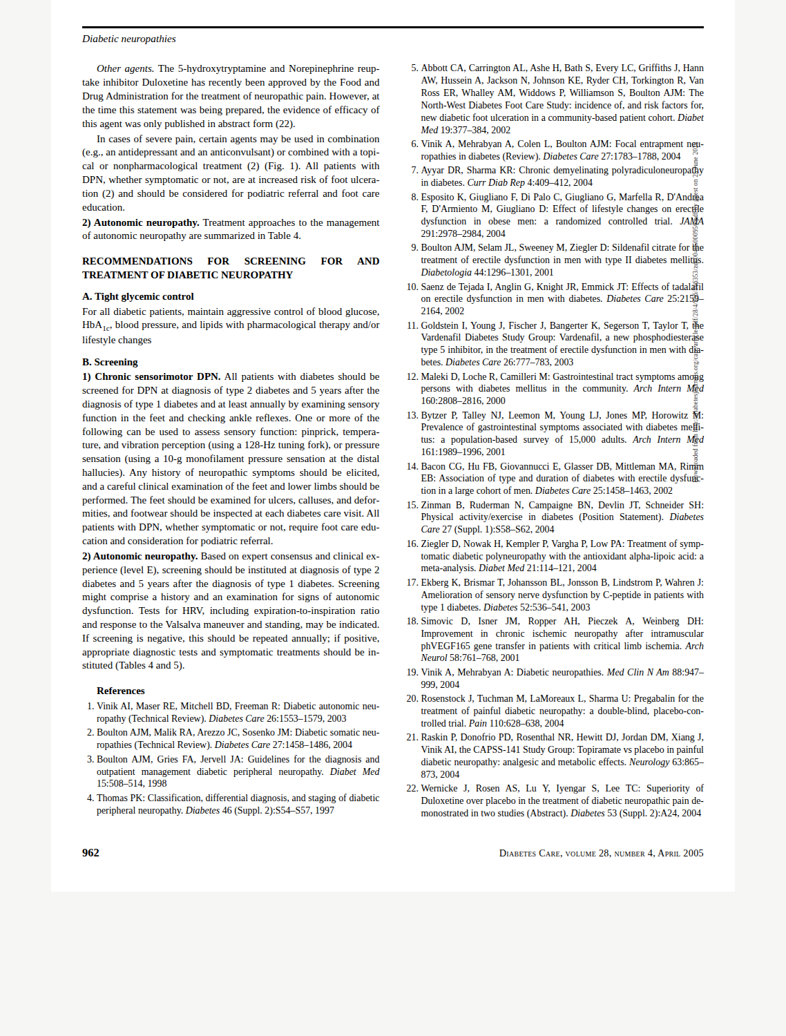Diabetic neuropathies
Downloaded from http://diabetesjournals.org/care/article-pdf/28/4/956/566353/zdc00405000956.pdf by guest on 25 June 2022
Other agents. The 5-hydroxytryptamine and Norepinephrine reuptake inhibitor Duloxetine has recently been approved by the Food and Drug Administration for the treatment of neuropathic pain. However, at the time this statement was being prepared, the evidence of efficacy of this agent was only published in abstract form (22).
In cases of severe pain, certain agents may be used in combination (e.g., an antidepressant and an anticonvulsant) or combined with a topical or nonpharmacological treatment (2) (Fig. 1). All patients with DPN, whether symptomatic or not, are at increased risk of foot ulceration (2) and should be considered for podiatric referral and foot care education.
2) Autonomic neuropathy. Treatment approaches to the management of autonomic neuropathy are summarized in Table 4.
Recommendations for screening for and treatment of diabetic neuropathy
A. Tight glycemic control
For all diabetic patients, maintain aggressive control of blood glucose, HbA1c, blood pressure, and lipids with pharmacological therapy and/or lifestyle changes
B. Screening
1) Chronic sensorimotor DPN. All patients with diabetes should be screened for DPN at diagnosis of type 2 diabetes and 5 years after the diagnosis of type 1 diabetes and at least annually by examining sensory function in the feet and checking ankle reflexes. One or more of the following can be used to assess sensory function: pinprick, temperature, and vibration perception (using a 128-Hz tuning fork), or pressure sensation (using a 10-g monofilament pressure sensation at the distal hallucies). Any history of neuropathic symptoms should be elicited, and a careful clinical examination of the feet and lower limbs should be performed. The feet should be examined for ulcers, calluses, and deformities, and footwear should be inspected at each diabetes care visit. All patients with DPN, whether symptomatic or not, require foot care education and consideration for podiatric referral.
2) Autonomic neuropathy. Based on expert consensus and clinical experience (level E), screening should be instituted at diagnosis of type 2 diabetes and 5 years after the diagnosis of type 1 diabetes. Screening might comprise a history and an examination for signs of autonomic dysfunction. Tests for HRV, including expiration-to-inspiration ratio and response to the Valsalva maneuver and standing, may be indicated. If screening is negative, this should be repeated annually; if positive, appropriate diagnostic tests and symptomatic treatments should be instituted (Tables 4 and 5).
References
Vinik AI, Maser RE, Mitchell BD, Freeman R: Diabetic autonomic neuropathy (Technical Review). Diabetes Care 26:1553–1579, 2003
Boulton AJM, Malik RA, Arezzo JC, Sosenko JM: Diabetic somatic neuropathies (Technical Review). Diabetes Care 27:1458–1486, 2004
Boulton AJM, Gries FA, Jervell JA: Guidelines for the diagnosis and outpatient management diabetic peripheral neuropathy. Diabet Med 15:508–514, 1998
Thomas PK: Classification, differential diagnosis, and staging of diabetic peripheral neuropathy. Diabetes 46 (Suppl. 2):S54–S57, 1997
Abbott CA, Carrington AL, Ashe H, Bath S, Every LC, Griffiths J, Hann AW, Hussein A, Jackson N, Johnson KE, Ryder CH, Torkington R, Van Ross ER, Whalley AM, Widdows P, Williamson S, Boulton AJM: The North-West Diabetes Foot Care Study: incidence of, and risk factors for, new diabetic foot ulceration in a community-based patient cohort. Diabet Med 19:377–384, 2002
Vinik A, Mehrabyan A, Colen L, Boulton AJM: Focal entrapment neuropathies in diabetes (Review). Diabetes Care 27:1783–1788, 2004
Ayyar DR, Sharma KR: Chronic demyelinating polyradiculoneuropathy in diabetes. Curr Diab Rep 4:409–412, 2004
Esposito K, Giugliano F, Di Palo C, Giugliano G, Marfella R, D'Andrea F, D'Armiento M, Giugliano D: Effect of lifestyle changes on erectile dysfunction in obese men: a randomized controlled trial. JAMA 291:2978–2984, 2004
Boulton AJM, Selam JL, Sweeney M, Ziegler D: Sildenafil citrate for the treatment of erectile dysfunction in men with type II diabetes mellitus. Diabetologia 44:1296–1301, 2001
Saenz de Tejada I, Anglin G, Knight JR, Emmick JT: Effects of tadalafil on erectile dysfunction in men with diabetes. Diabetes Care 25:2159–2164, 2002
Goldstein I, Young J, Fischer J, Bangerter K, Segerson T, Taylor T, the Vardenafil Diabetes Study Group: Vardenafil, a new phosphodiesterase type 5 inhibitor, in the treatment of erectile dysfunction in men with diabetes. Diabetes Care 26:777–783, 2003
Maleki D, Loche R, Camilleri M: Gastrointestinal tract symptoms among persons with diabetes mellitus in the community. Arch Intern Med 160:2808–2816, 2000
Bytzer P, Talley NJ, Leemon M, Young LJ, Jones MP, Horowitz M: Prevalence of gastrointestinal symptoms associated with diabetes mellitus: a population-based survey of 15,000 adults. Arch Intern Med 161:1989–1996, 2001
Bacon CG, Hu FB, Giovannucci E, Glasser DB, Mittleman MA, Rimm EB: Association of type and duration of diabetes with erectile dysfunction in a large cohort of men. Diabetes Care 25:1458–1463, 2002
Zinman B, Ruderman N, Campaigne BN, Devlin JT, Schneider SH: Physical activity/exercise in diabetes (Position Statement). Diabetes Care 27 (Suppl. 1):S58–S62, 2004
Ziegler D, Nowak H, Kempler P, Vargha P, Low PA: Treatment of symptomatic diabetic polyneuropathy with the antioxidant alpha-lipoic acid: a meta-analysis. Diabet Med 21:114–121, 2004
Ekberg K, Brismar T, Johansson BL, Jonsson B, Lindstrom P, Wahren J: Amelioration of sensory nerve dysfunction by C-peptide in patients with type 1 diabetes. Diabetes 52:536–541, 2003
Simovic D, Isner JM, Ropper AH, Pieczek A, Weinberg DH: Improvement in chronic ischemic neuropathy after intramuscular phVEGF165 gene transfer in patients with critical limb ischemia. Arch Neurol 58:761–768, 2001
Vinik A, Mehrabyan A: Diabetic neuropathies. Med Clin N Am 88:947–999, 2004
Rosenstock J, Tuchman M, LaMoreaux L, Sharma U: Pregabalin for the treatment of painful diabetic neuropathy: a double-blind, placebo-controlled trial. Pain 110:628–638, 2004
Raskin P, Donofrio PD, Rosenthal NR, Hewitt DJ, Jordan DM, Xiang J, Vinik AI, the CAPSS-141 Study Group: Topiramate vs placebo in painful diabetic neuropathy: analgesic and metabolic effects. Neurology 63:865–873, 2004
Wernicke J, Rosen AS, Lu Y, Iyengar S, Lee TC: Superiority of Duloxetine over placebo in the treatment of diabetic neuropathic pain demonostrated in two studies (Abstract). Diabetes 53 (Suppl. 2):A24, 2004
962 Diabetes Care, volume 28, number 4, April 2005